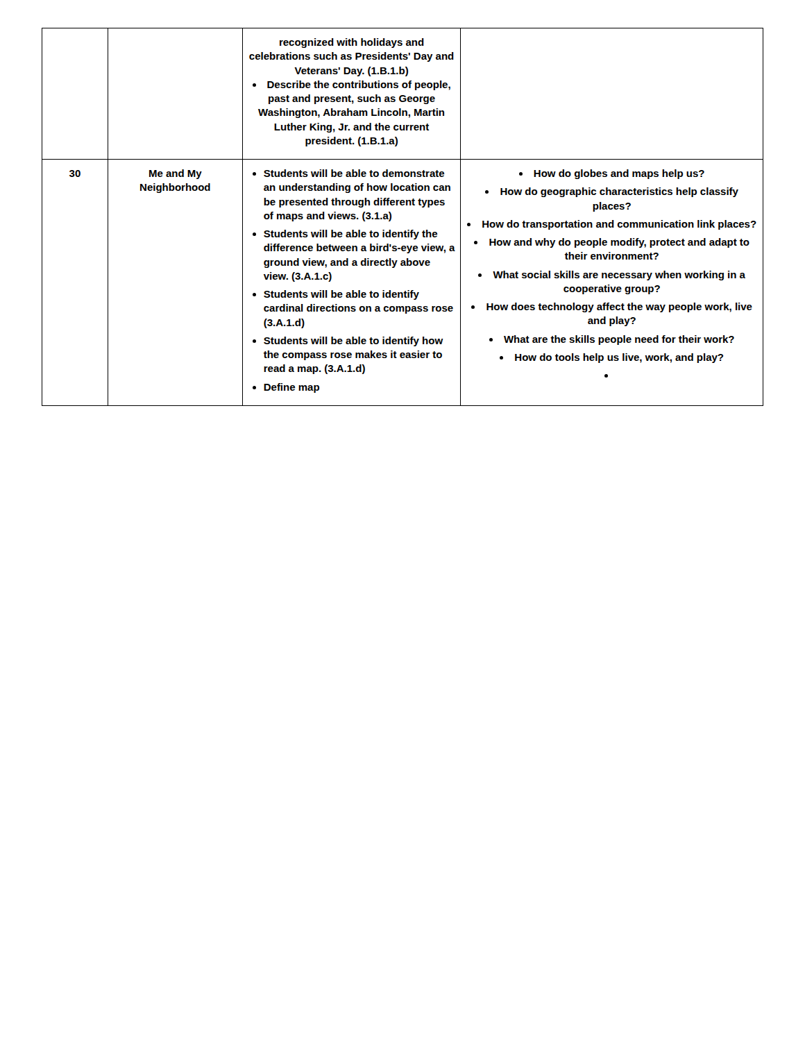| | | recognized with holidays and celebrations such as Presidents' Day and Veterans' Day. (1.B.1.b) Describe the contributions of people, past and present, such as George Washington, Abraham Lincoln, Martin Luther King, Jr. and the current president. (1.B.1.a) | |
| 30 | Me and My Neighborhood | Students will be able to demonstrate an understanding of how location can be presented through different types of maps and views. (3.1.a) Students will be able to identify the difference between a bird's-eye view, a ground view, and a directly above view. (3.A.1.c) Students will be able to identify cardinal directions on a compass rose (3.A.1.d) Students will be able to identify how the compass rose makes it easier to read a map. (3.A.1.d) Define map | How do globes and maps help us? How do geographic characteristics help classify places? How do transportation and communication link places? How and why do people modify, protect and adapt to their environment? What social skills are necessary when working in a cooperative group? How does technology affect the way people work, live and play? What are the skills people need for their work? How do tools help us live, work, and play? |